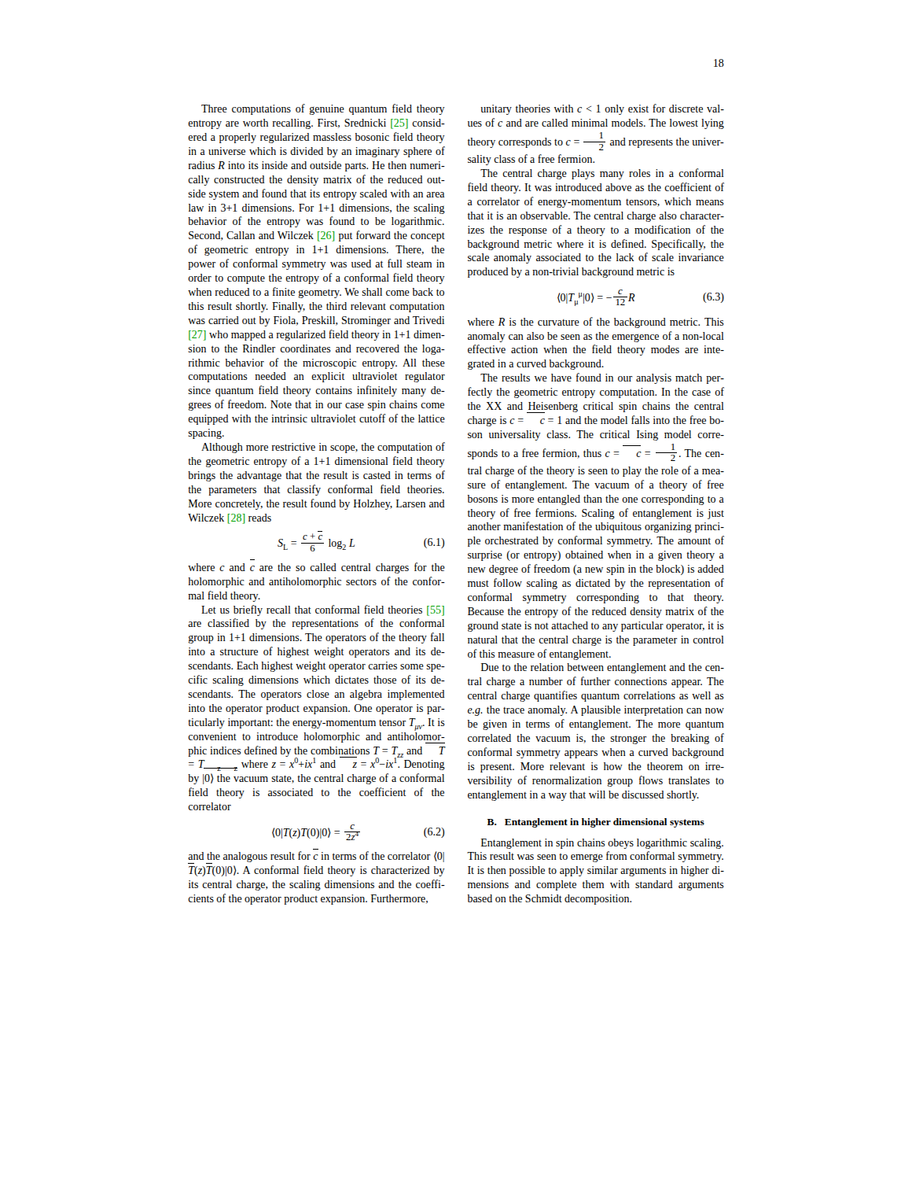18
Three computations of genuine quantum field theory entropy are worth recalling. First, Srednicki [25] considered a properly regularized massless bosonic field theory in a universe which is divided by an imaginary sphere of radius R into its inside and outside parts. He then numerically constructed the density matrix of the reduced outside system and found that its entropy scaled with an area law in 3+1 dimensions. For 1+1 dimensions, the scaling behavior of the entropy was found to be logarithmic. Second, Callan and Wilczek [26] put forward the concept of geometric entropy in 1+1 dimensions. There, the power of conformal symmetry was used at full steam in order to compute the entropy of a conformal field theory when reduced to a finite geometry. We shall come back to this result shortly. Finally, the third relevant computation was carried out by Fiola, Preskill, Strominger and Trivedi [27] who mapped a regularized field theory in 1+1 dimension to the Rindler coordinates and recovered the logarithmic behavior of the microscopic entropy. All these computations needed an explicit ultraviolet regulator since quantum field theory contains infinitely many degrees of freedom. Note that in our case spin chains come equipped with the intrinsic ultraviolet cutoff of the lattice spacing.
Although more restrictive in scope, the computation of the geometric entropy of a 1+1 dimensional field theory brings the advantage that the result is casted in terms of the parameters that classify conformal field theories. More concretely, the result found by Holzhey, Larsen and Wilczek [28] reads
SL = c + c 6 log2 L (6.1)
where c and c are the so called central charges for the holomorphic and antiholomorphic sectors of the conformal field theory.
Let us briefly recall that conformal field theories [55] are classified by the representations of the conformal group in 1+1 dimensions. The operators of the theory fall into a structure of highest weight operators and its descendants. Each highest weight operator carries some specific scaling dimensions which dictates those of its descendants. The operators close an algebra implemented into the operator product expansion. One operator is particularly important: the energy-momentum tensor Tμν. It is convenient to introduce holomorphic and antiholomorphic indices defined by the combinations T = Tzz and T = Tzz where z = x0+ix1 and z = x0−ix1. Denoting by |0⟩ the vacuum state, the central charge of a conformal field theory is associated to the coefficient of the correlator
⟨0|T(z)T(0)|0⟩ = c 2z4 (6.2)
and the analogous result for c in terms of the correlator ⟨0|T(z)T(0)|0⟩. A conformal field theory is characterized by its central charge, the scaling dimensions and the coefficients of the operator product expansion. Furthermore,
unitary theories with c < 1 only exist for discrete values of c and are called minimal models. The lowest lying theory corresponds to c = 12 and represents the universality class of a free fermion.
The central charge plays many roles in a conformal field theory. It was introduced above as the coefficient of a correlator of energy-momentum tensors, which means that it is an observable. The central charge also characterizes the response of a theory to a modification of the background metric where it is defined. Specifically, the scale anomaly associated to the lack of scale invariance produced by a non-trivial background metric is
⟨0|Tμμ|0⟩ = −c 12 R (6.3)
where R is the curvature of the background metric. This anomaly can also be seen as the emergence of a non-local effective action when the field theory modes are integrated in a curved background.
The results we have found in our analysis match perfectly the geometric entropy computation. In the case of the XX and Heisenberg critical spin chains the central charge is c = c = 1 and the model falls into the free boson universality class. The critical Ising model corresponds to a free fermion, thus c = c = 12. The central charge of the theory is seen to play the role of a measure of entanglement. The vacuum of a theory of free bosons is more entangled than the one corresponding to a theory of free fermions. Scaling of entanglement is just another manifestation of the ubiquitous organizing principle orchestrated by conformal symmetry. The amount of surprise (or entropy) obtained when in a given theory a new degree of freedom (a new spin in the block) is added must follow scaling as dictated by the representation of conformal symmetry corresponding to that theory. Because the entropy of the reduced density matrix of the ground state is not attached to any particular operator, it is natural that the central charge is the parameter in control of this measure of entanglement.
Due to the relation between entanglement and the central charge a number of further connections appear. The central charge quantifies quantum correlations as well as e.g. the trace anomaly. A plausible interpretation can now be given in terms of entanglement. The more quantum correlated the vacuum is, the stronger the breaking of conformal symmetry appears when a curved background is present. More relevant is how the theorem on irreversibility of renormalization group flows translates to entanglement in a way that will be discussed shortly.
B. Entanglement in higher dimensional systems
Entanglement in spin chains obeys logarithmic scaling. This result was seen to emerge from conformal symmetry. It is then possible to apply similar arguments in higher dimensions and complete them with standard arguments based on the Schmidt decomposition.